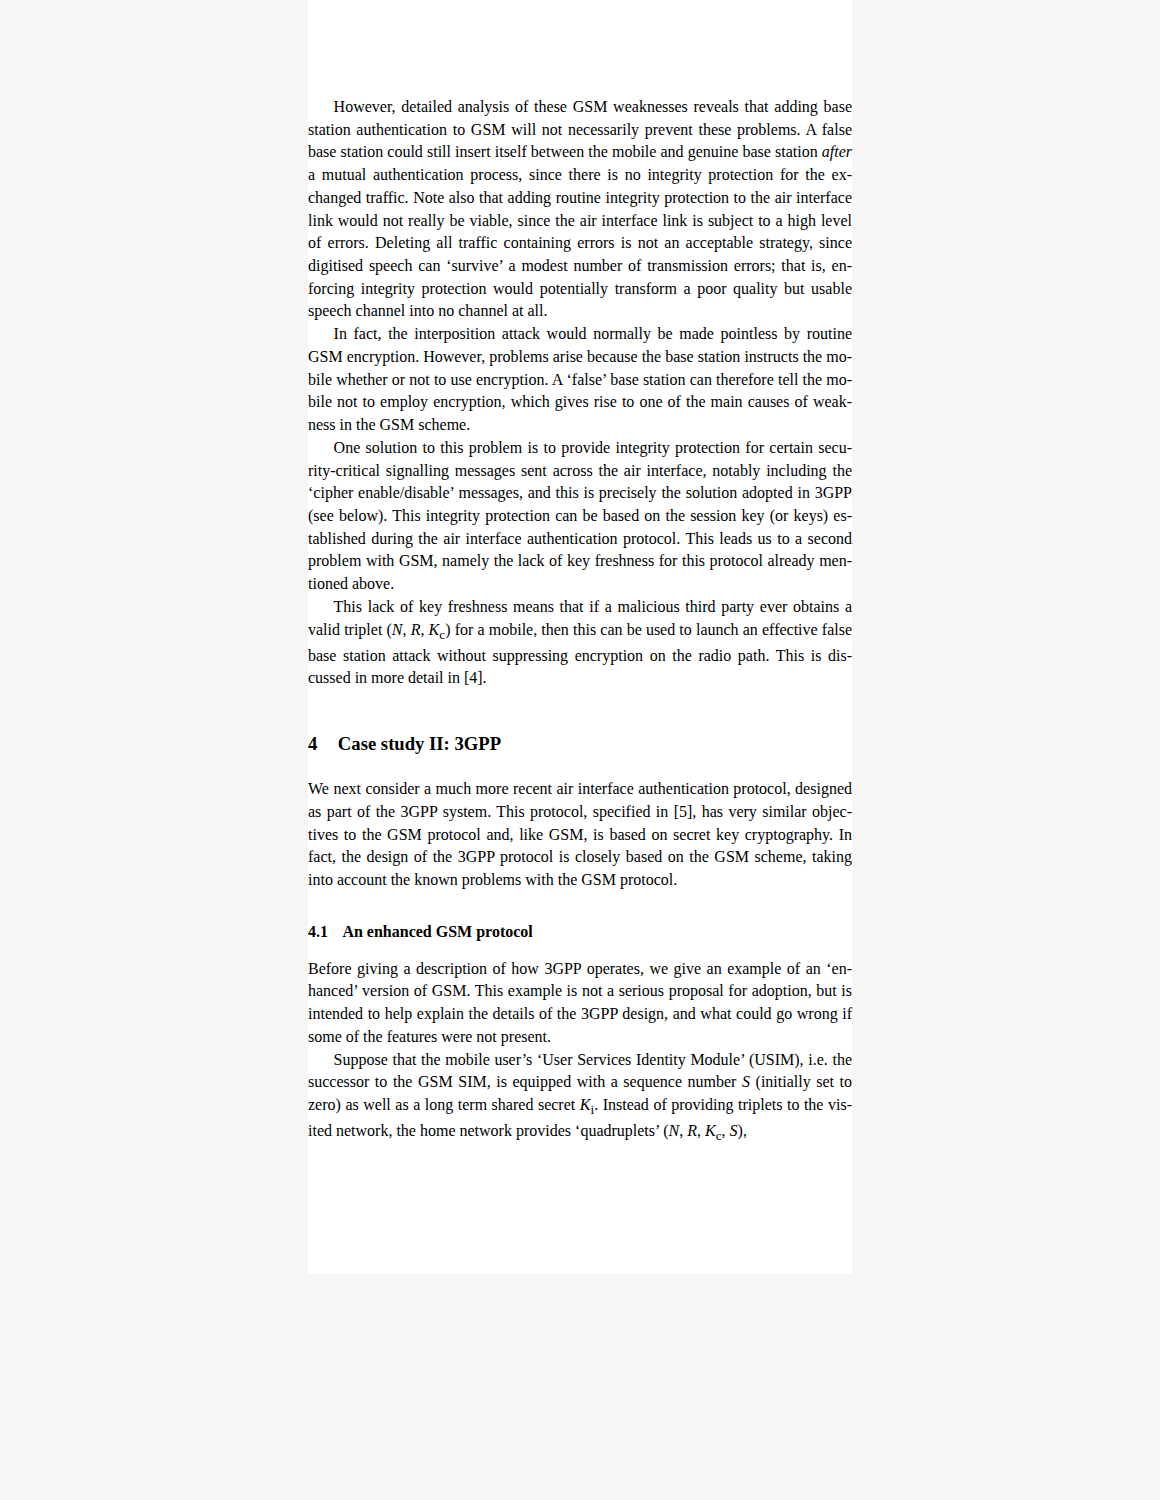However, detailed analysis of these GSM weaknesses reveals that adding base station authentication to GSM will not necessarily prevent these problems. A false base station could still insert itself between the mobile and genuine base station after a mutual authentication process, since there is no integrity protection for the exchanged traffic. Note also that adding routine integrity protection to the air interface link would not really be viable, since the air interface link is subject to a high level of errors. Deleting all traffic containing errors is not an acceptable strategy, since digitised speech can ‘survive’ a modest number of transmission errors; that is, enforcing integrity protection would potentially transform a poor quality but usable speech channel into no channel at all.
In fact, the interposition attack would normally be made pointless by routine GSM encryption. However, problems arise because the base station instructs the mobile whether or not to use encryption. A ‘false’ base station can therefore tell the mobile not to employ encryption, which gives rise to one of the main causes of weakness in the GSM scheme.
One solution to this problem is to provide integrity protection for certain security-critical signalling messages sent across the air interface, notably including the ‘cipher enable/disable’ messages, and this is precisely the solution adopted in 3GPP (see below). This integrity protection can be based on the session key (or keys) established during the air interface authentication protocol. This leads us to a second problem with GSM, namely the lack of key freshness for this protocol already mentioned above.
This lack of key freshness means that if a malicious third party ever obtains a valid triplet (N, R, Kc) for a mobile, then this can be used to launch an effective false base station attack without suppressing encryption on the radio path. This is discussed in more detail in [4].
4 Case study II: 3GPP
We next consider a much more recent air interface authentication protocol, designed as part of the 3GPP system. This protocol, specified in [5], has very similar objectives to the GSM protocol and, like GSM, is based on secret key cryptography. In fact, the design of the 3GPP protocol is closely based on the GSM scheme, taking into account the known problems with the GSM protocol.
4.1 An enhanced GSM protocol
Before giving a description of how 3GPP operates, we give an example of an ‘enhanced’ version of GSM. This example is not a serious proposal for adoption, but is intended to help explain the details of the 3GPP design, and what could go wrong if some of the features were not present.
Suppose that the mobile user’s ‘User Services Identity Module’ (USIM), i.e. the successor to the GSM SIM, is equipped with a sequence number S (initially set to zero) as well as a long term shared secret Ki. Instead of providing triplets to the visited network, the home network provides ‘quadruplets’ (N, R, Kc, S),